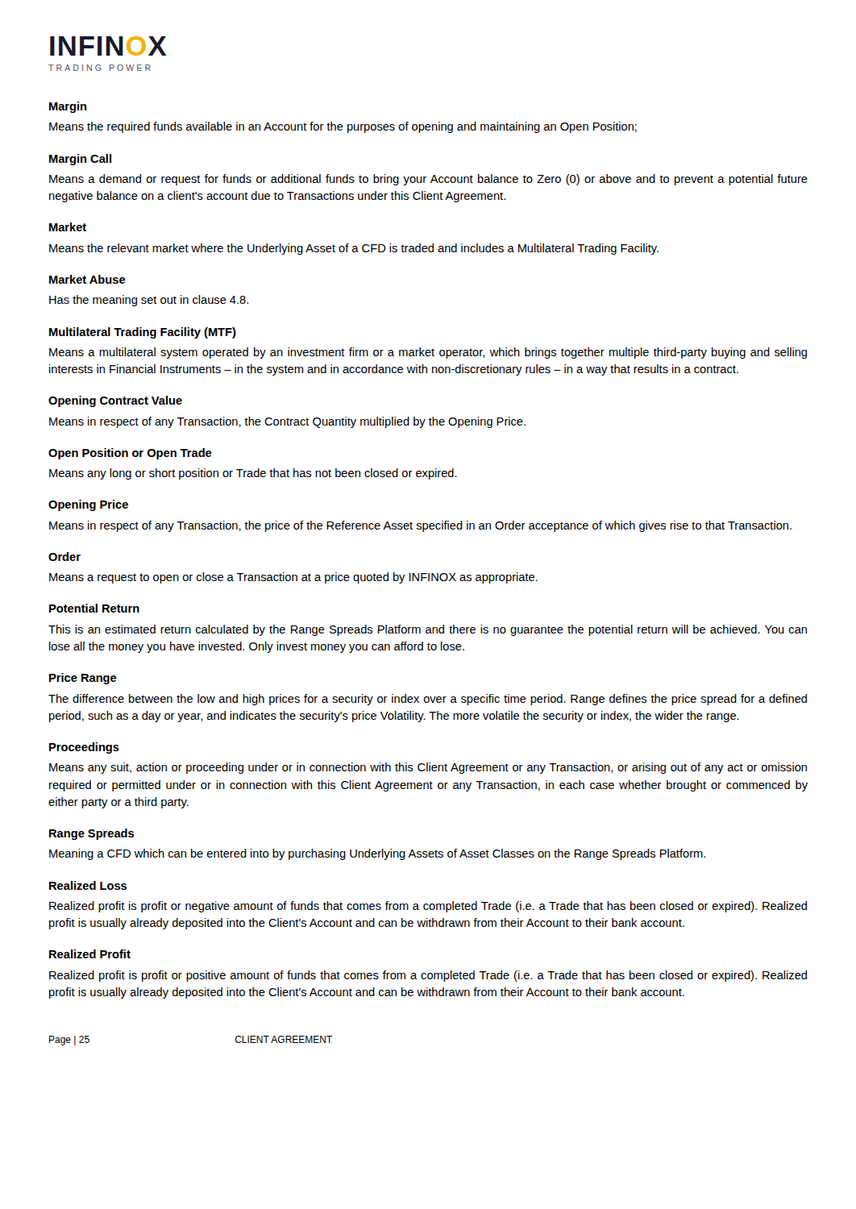INFINOX
TRADING POWER
Margin
Means the required funds available in an Account for the purposes of opening and maintaining an Open Position;
Margin Call
Means a demand or request for funds or additional funds to bring your Account balance to Zero (0) or above and to prevent a potential future negative balance on a client's account due to Transactions under this Client Agreement.
Market
Means the relevant market where the Underlying Asset of a CFD is traded and includes a Multilateral Trading Facility.
Market Abuse
Has the meaning set out in clause 4.8.
Multilateral Trading Facility (MTF)
Means a multilateral system operated by an investment firm or a market operator, which brings together multiple third-party buying and selling interests in Financial Instruments – in the system and in accordance with non-discretionary rules – in a way that results in a contract.
Opening Contract Value
Means in respect of any Transaction, the Contract Quantity multiplied by the Opening Price.
Open Position or Open Trade
Means any long or short position or Trade that has not been closed or expired.
Opening Price
Means in respect of any Transaction, the price of the Reference Asset specified in an Order acceptance of which gives rise to that Transaction.
Order
Means a request to open or close a Transaction at a price quoted by INFINOX as appropriate.
Potential Return
This is an estimated return calculated by the Range Spreads Platform and there is no guarantee the potential return will be achieved. You can lose all the money you have invested. Only invest money you can afford to lose.
Price Range
The difference between the low and high prices for a security or index over a specific time period. Range defines the price spread for a defined period, such as a day or year, and indicates the security's price Volatility. The more volatile the security or index, the wider the range.
Proceedings
Means any suit, action or proceeding under or in connection with this Client Agreement or any Transaction, or arising out of any act or omission required or permitted under or in connection with this Client Agreement or any Transaction, in each case whether brought or commenced by either party or a third party.
Range Spreads
Meaning a CFD which can be entered into by purchasing Underlying Assets of Asset Classes on the Range Spreads Platform.
Realized Loss
Realized profit is profit or negative amount of funds that comes from a completed Trade (i.e. a Trade that has been closed or expired). Realized profit is usually already deposited into the Client's Account and can be withdrawn from their Account to their bank account.
Realized Profit
Realized profit is profit or positive amount of funds that comes from a completed Trade (i.e. a Trade that has been closed or expired). Realized profit is usually already deposited into the Client's Account and can be withdrawn from their Account to their bank account.
Page | 25 CLIENT AGREEMENT